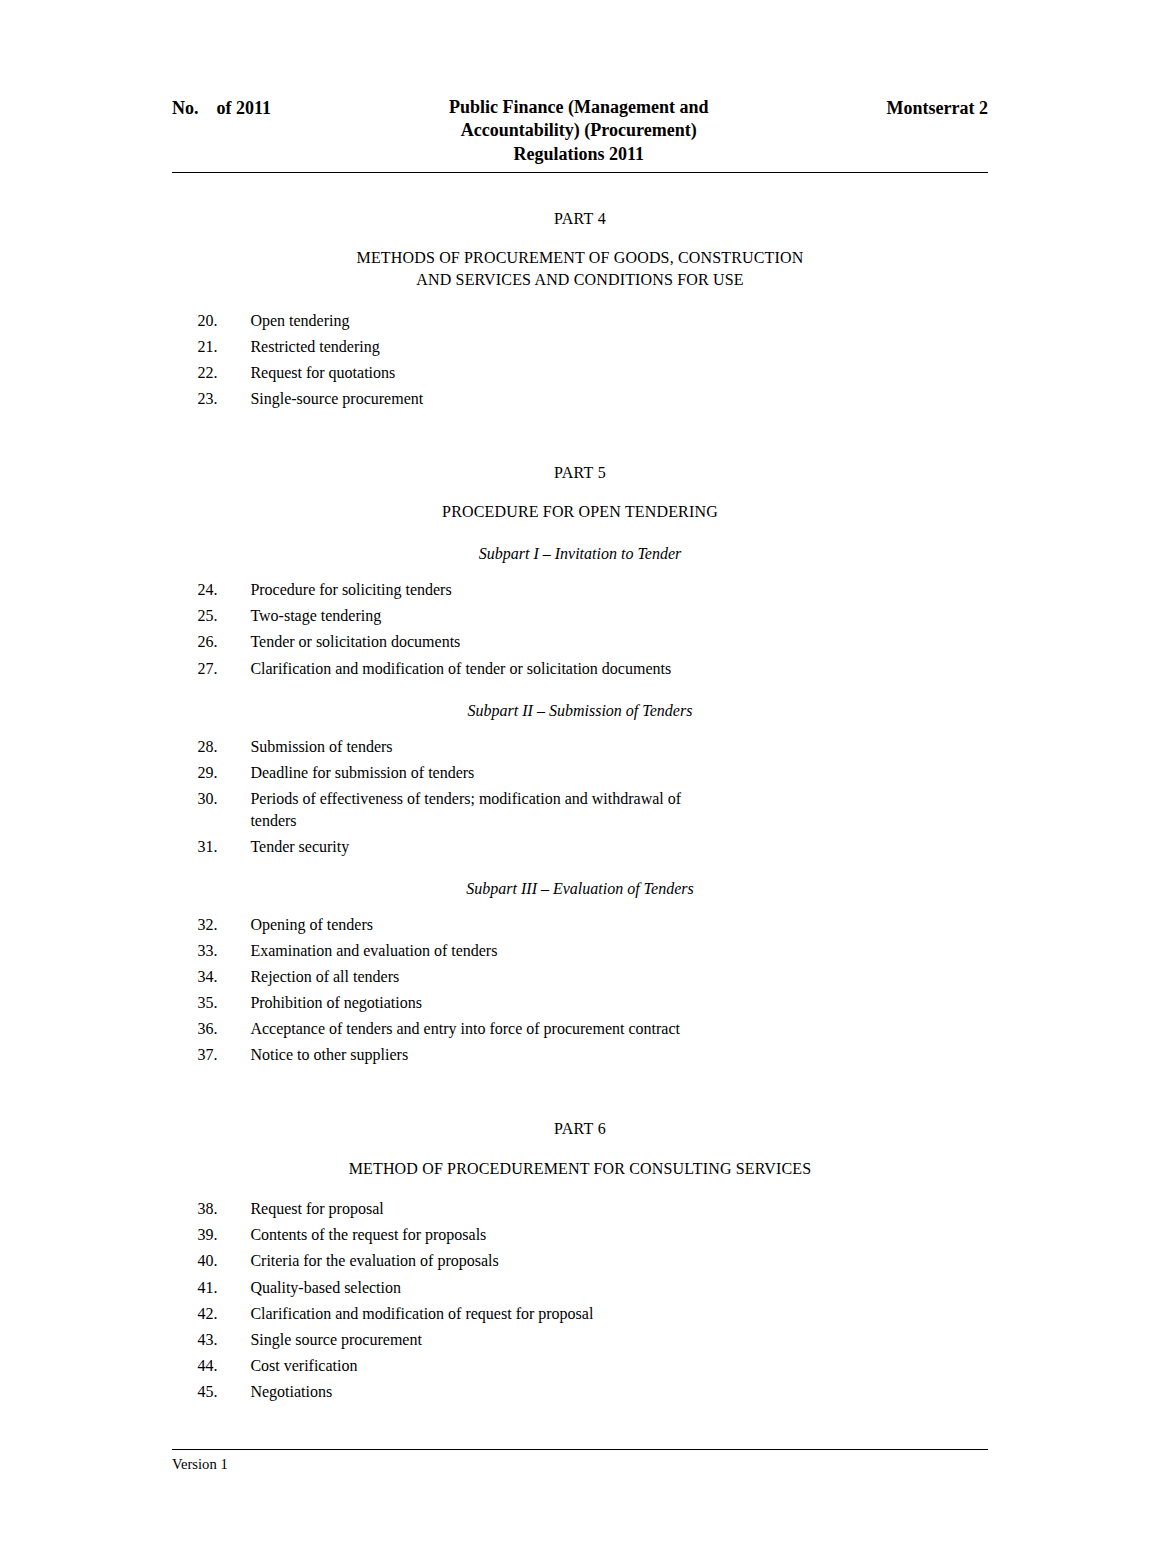No. of 2011
Public Finance (Management and
Accountability) (Procurement)
Regulations 2011
Montserrat 2
PART 4
METHODS OF PROCUREMENT OF GOODS, CONSTRUCTION
AND SERVICES AND CONDITIONS FOR USE
20. Open tendering
21. Restricted tendering
22. Request for quotations
23. Single-source procurement
PART 5
PROCEDURE FOR OPEN TENDERING
Subpart I – Invitation to Tender
24. Procedure for soliciting tenders
25. Two-stage tendering
26. Tender or solicitation documents
27. Clarification and modification of tender or solicitation documents
Subpart II – Submission of Tenders
28. Submission of tenders
29. Deadline for submission of tenders
30. Periods of effectiveness of tenders; modification and withdrawal of tenders
31. Tender security
Subpart III – Evaluation of Tenders
32. Opening of tenders
33. Examination and evaluation of tenders
34. Rejection of all tenders
35. Prohibition of negotiations
36. Acceptance of tenders and entry into force of procurement contract
37. Notice to other suppliers
PART 6
METHOD OF PROCEDUREMENT FOR CONSULTING SERVICES
38. Request for proposal
39. Contents of the request for proposals
40. Criteria for the evaluation of proposals
41. Quality-based selection
42. Clarification and modification of request for proposal
43. Single source procurement
44. Cost verification
45. Negotiations
Version 1